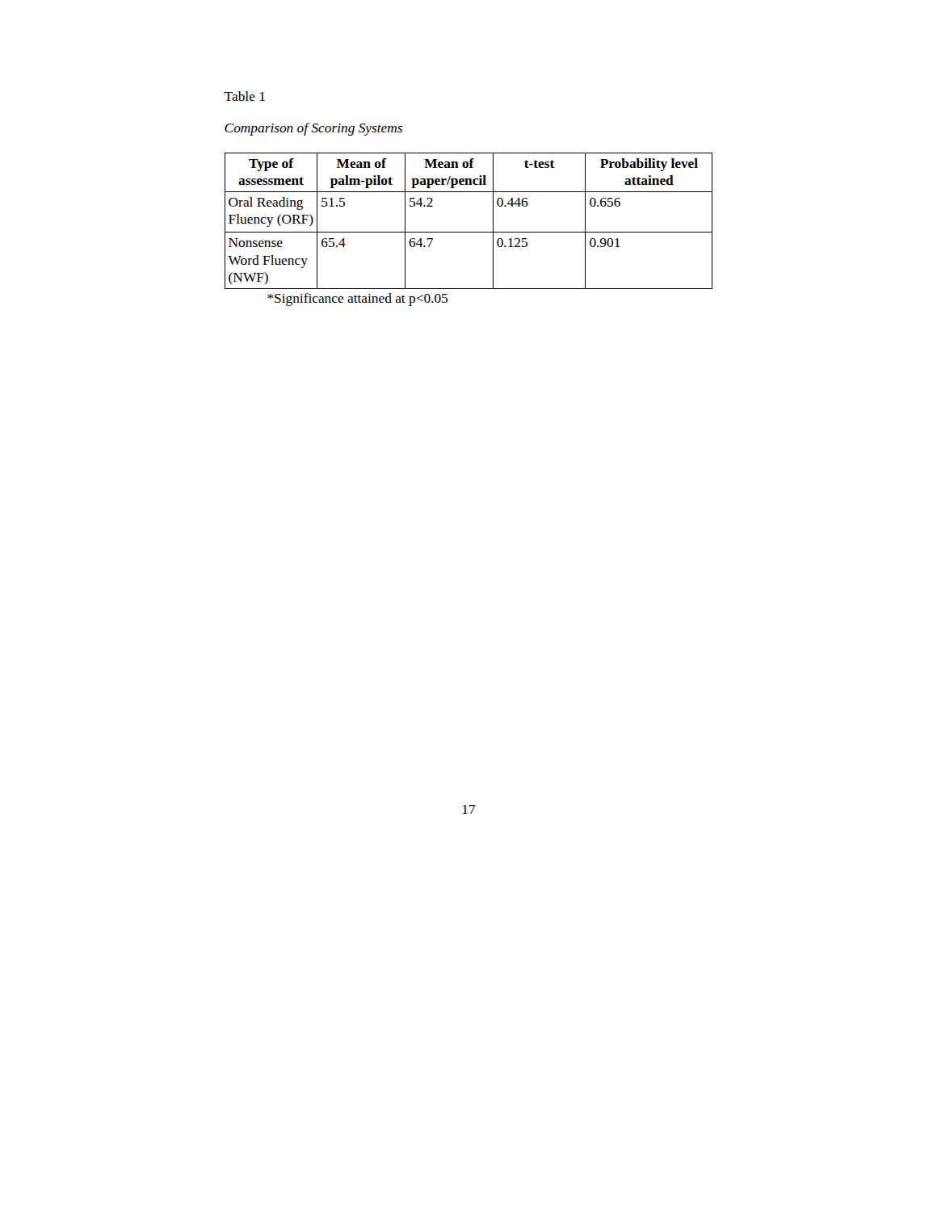Table 1
Comparison of Scoring Systems
| Type of assessment | Mean of palm-pilot | Mean of paper/pencil | t-test | Probability level attained |
| --- | --- | --- | --- | --- |
| Oral Reading Fluency (ORF) | 51.5 | 54.2 | 0.446 | 0.656 |
| Nonsense Word Fluency (NWF) | 65.4 | 64.7 | 0.125 | 0.901 |
*Significance attained at p<0.05
17